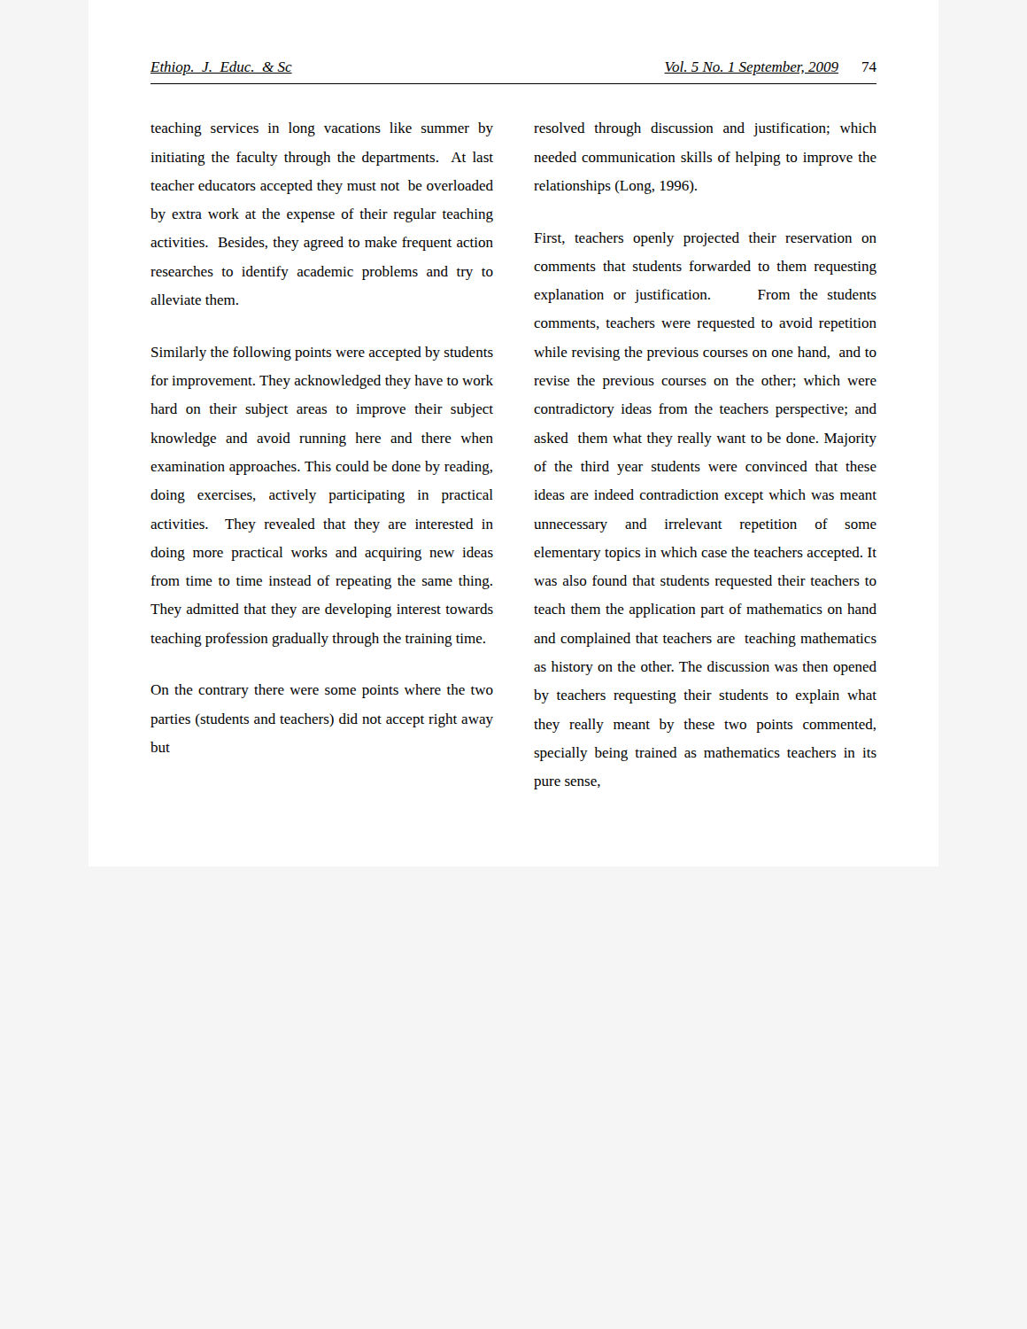Ethiop. J. Educ. & Sc Vol. 5 No. 1 September, 200974
teaching services in long vacations like summer by initiating the faculty through the departments. At last teacher educators accepted they must not be overloaded by extra work at the expense of their regular teaching activities. Besides, they agreed to make frequent action researches to identify academic problems and try to alleviate them.
Similarly the following points were accepted by students for improvement. They acknowledged they have to work hard on their subject areas to improve their subject knowledge and avoid running here and there when examination approaches. This could be done by reading, doing exercises, actively participating in practical activities. They revealed that they are interested in doing more practical works and acquiring new ideas from time to time instead of repeating the same thing. They admitted that they are developing interest towards teaching profession gradually through the training time.
On the contrary there were some points where the two parties (students and teachers) did not accept right away but
resolved through discussion and justification; which needed communication skills of helping to improve the relationships (Long, 1996).
First, teachers openly projected their reservation on comments that students forwarded to them requesting explanation or justification. From the students comments, teachers were requested to avoid repetition while revising the previous courses on one hand, and to revise the previous courses on the other; which were contradictory ideas from the teachers perspective; and asked them what they really want to be done. Majority of the third year students were convinced that these ideas are indeed contradiction except which was meant unnecessary and irrelevant repetition of some elementary topics in which case the teachers accepted. It was also found that students requested their teachers to teach them the application part of mathematics on hand and complained that teachers are teaching mathematics as history on the other. The discussion was then opened by teachers requesting their students to explain what they really meant by these two points commented, specially being trained as mathematics teachers in its pure sense,